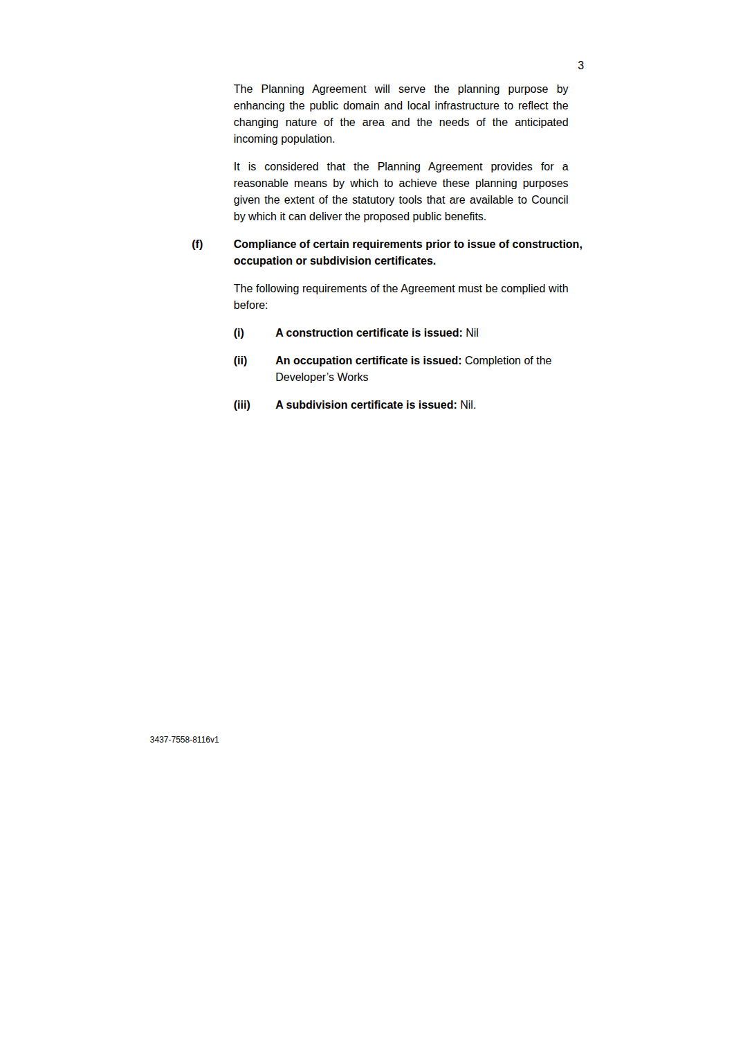3
The Planning Agreement will serve the planning purpose by enhancing the public domain and local infrastructure to reflect the changing nature of the area and the needs of the anticipated incoming population.
It is considered that the Planning Agreement provides for a reasonable means by which to achieve these planning purposes given the extent of the statutory tools that are available to Council by which it can deliver the proposed public benefits.
(f) Compliance of certain requirements prior to issue of construction, occupation or subdivision certificates.
The following requirements of the Agreement must be complied with before:
(i) A construction certificate is issued: Nil
(ii) An occupation certificate is issued: Completion of the Developer’s Works
(iii) A subdivision certificate is issued: Nil.
3437-7558-8116v1